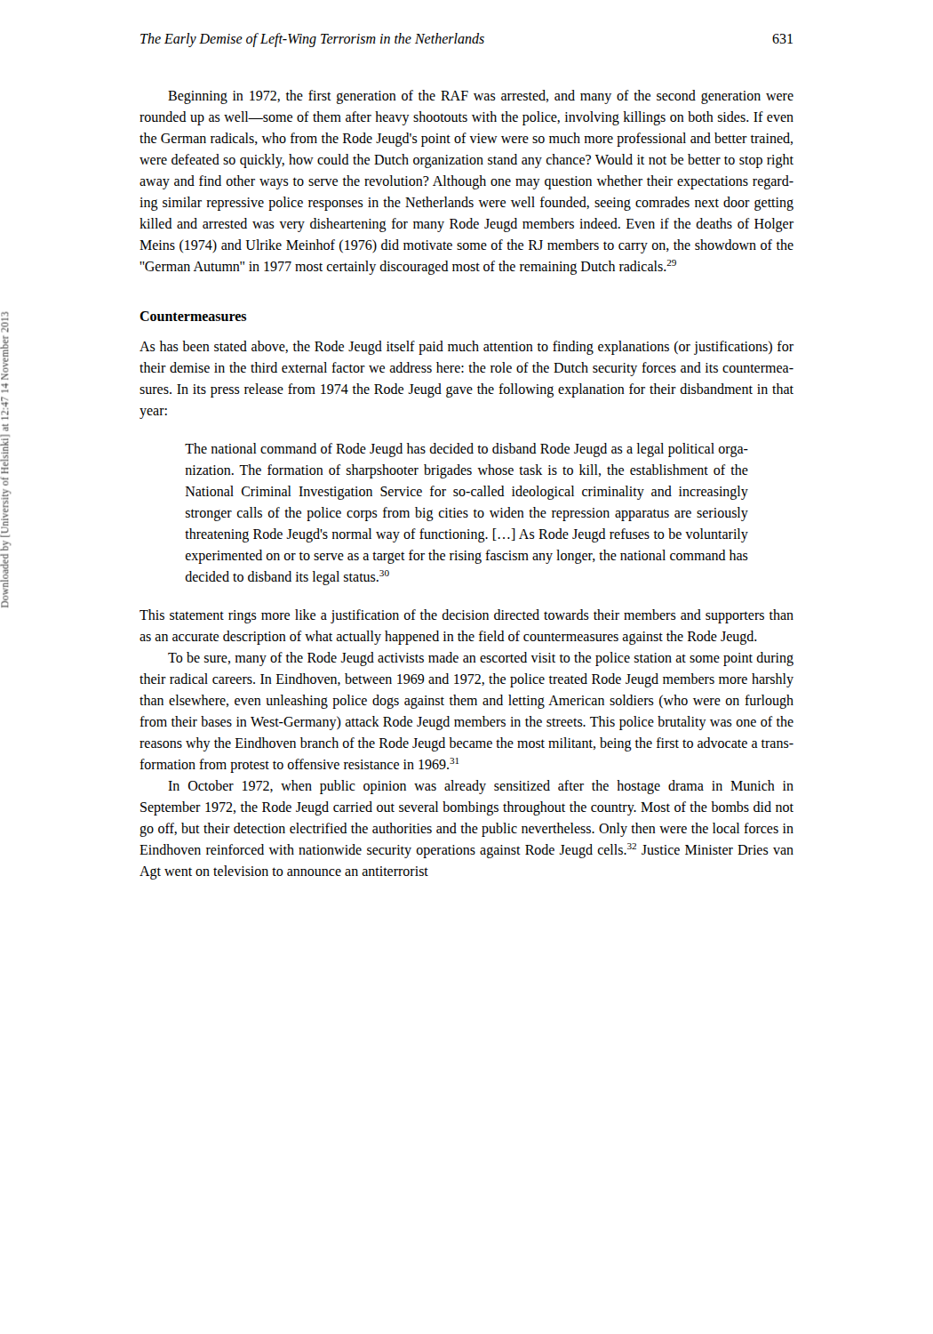Downloaded by [University of Helsinki] at 12:47 14 November 2013
The Early Demise of Left-Wing Terrorism in the Netherlands 631
Beginning in 1972, the first generation of the RAF was arrested, and many of the second generation were rounded up as well—some of them after heavy shootouts with the police, involving killings on both sides. If even the German radicals, who from the Rode Jeugd's point of view were so much more professional and better trained, were defeated so quickly, how could the Dutch organization stand any chance? Would it not be better to stop right away and find other ways to serve the revolution? Although one may question whether their expectations regarding similar repressive police responses in the Netherlands were well founded, seeing comrades next door getting killed and arrested was very disheartening for many Rode Jeugd members indeed. Even if the deaths of Holger Meins (1974) and Ulrike Meinhof (1976) did motivate some of the RJ members to carry on, the showdown of the ''German Autumn'' in 1977 most certainly discouraged most of the remaining Dutch radicals.29
Countermeasures
As has been stated above, the Rode Jeugd itself paid much attention to finding explanations (or justifications) for their demise in the third external factor we address here: the role of the Dutch security forces and its countermeasures. In its press release from 1974 the Rode Jeugd gave the following explanation for their disbandment in that year:
The national command of Rode Jeugd has decided to disband Rode Jeugd as a legal political organization. The formation of sharpshooter brigades whose task is to kill, the establishment of the National Criminal Investigation Service for so-called ideological criminality and increasingly stronger calls of the police corps from big cities to widen the repression apparatus are seriously threatening Rode Jeugd's normal way of functioning. […] As Rode Jeugd refuses to be voluntarily experimented on or to serve as a target for the rising fascism any longer, the national command has decided to disband its legal status.30
This statement rings more like a justification of the decision directed towards their members and supporters than as an accurate description of what actually happened in the field of countermeasures against the Rode Jeugd.
To be sure, many of the Rode Jeugd activists made an escorted visit to the police station at some point during their radical careers. In Eindhoven, between 1969 and 1972, the police treated Rode Jeugd members more harshly than elsewhere, even unleashing police dogs against them and letting American soldiers (who were on furlough from their bases in West-Germany) attack Rode Jeugd members in the streets. This police brutality was one of the reasons why the Eindhoven branch of the Rode Jeugd became the most militant, being the first to advocate a transformation from protest to offensive resistance in 1969.31
In October 1972, when public opinion was already sensitized after the hostage drama in Munich in September 1972, the Rode Jeugd carried out several bombings throughout the country. Most of the bombs did not go off, but their detection electrified the authorities and the public nevertheless. Only then were the local forces in Eindhoven reinforced with nationwide security operations against Rode Jeugd cells.32 Justice Minister Dries van Agt went on television to announce an antiterrorist